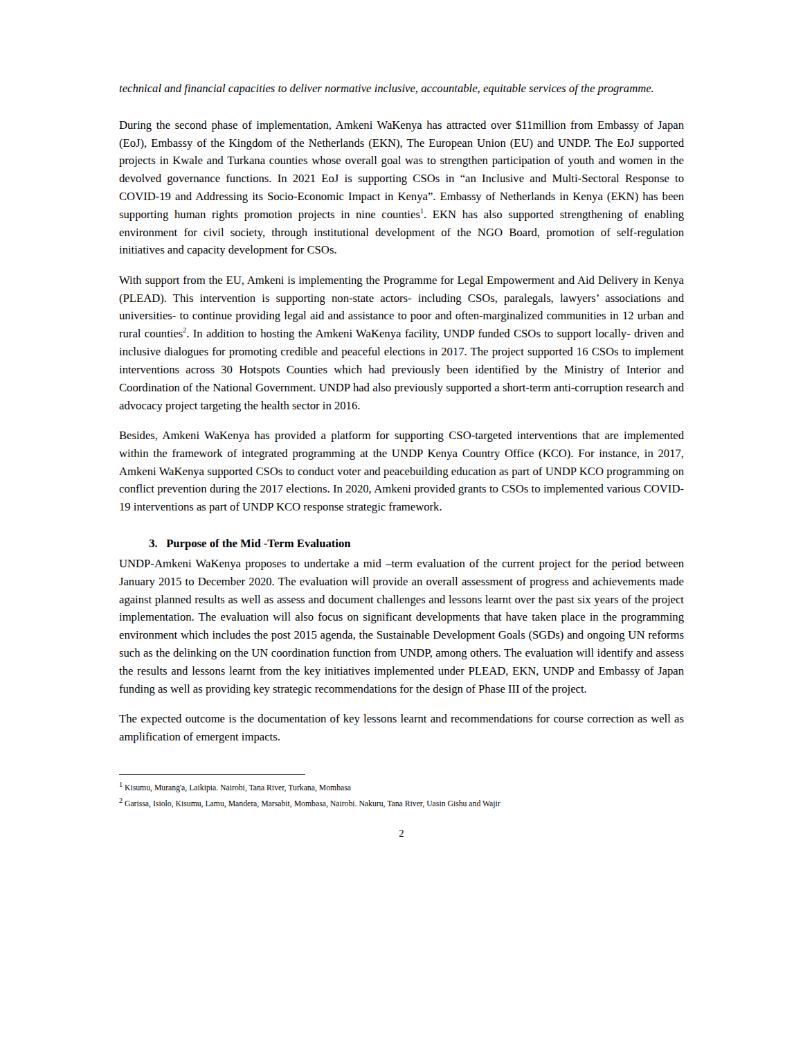technical and financial capacities to deliver normative inclusive, accountable, equitable services of the programme.
During the second phase of implementation, Amkeni WaKenya has attracted over $11million from Embassy of Japan (EoJ), Embassy of the Kingdom of the Netherlands (EKN), The European Union (EU) and UNDP. The EoJ supported projects in Kwale and Turkana counties whose overall goal was to strengthen participation of youth and women in the devolved governance functions. In 2021 EoJ is supporting CSOs in “an Inclusive and Multi-Sectoral Response to COVID-19 and Addressing its Socio-Economic Impact in Kenya”. Embassy of Netherlands in Kenya (EKN) has been supporting human rights promotion projects in nine counties1. EKN has also supported strengthening of enabling environment for civil society, through institutional development of the NGO Board, promotion of self-regulation initiatives and capacity development for CSOs.
With support from the EU, Amkeni is implementing the Programme for Legal Empowerment and Aid Delivery in Kenya (PLEAD). This intervention is supporting non-state actors- including CSOs, paralegals, lawyers’ associations and universities- to continue providing legal aid and assistance to poor and often-marginalized communities in 12 urban and rural counties2. In addition to hosting the Amkeni WaKenya facility, UNDP funded CSOs to support locally- driven and inclusive dialogues for promoting credible and peaceful elections in 2017. The project supported 16 CSOs to implement interventions across 30 Hotspots Counties which had previously been identified by the Ministry of Interior and Coordination of the National Government. UNDP had also previously supported a short-term anti-corruption research and advocacy project targeting the health sector in 2016.
Besides, Amkeni WaKenya has provided a platform for supporting CSO-targeted interventions that are implemented within the framework of integrated programming at the UNDP Kenya Country Office (KCO). For instance, in 2017, Amkeni WaKenya supported CSOs to conduct voter and peacebuilding education as part of UNDP KCO programming on conflict prevention during the 2017 elections. In 2020, Amkeni provided grants to CSOs to implemented various COVID-19 interventions as part of UNDP KCO response strategic framework.
3. Purpose of the Mid -Term Evaluation
UNDP-Amkeni WaKenya proposes to undertake a mid –term evaluation of the current project for the period between January 2015 to December 2020. The evaluation will provide an overall assessment of progress and achievements made against planned results as well as assess and document challenges and lessons learnt over the past six years of the project implementation. The evaluation will also focus on significant developments that have taken place in the programming environment which includes the post 2015 agenda, the Sustainable Development Goals (SGDs) and ongoing UN reforms such as the delinking on the UN coordination function from UNDP, among others. The evaluation will identify and assess the results and lessons learnt from the key initiatives implemented under PLEAD, EKN, UNDP and Embassy of Japan funding as well as providing key strategic recommendations for the design of Phase III of the project.
The expected outcome is the documentation of key lessons learnt and recommendations for course correction as well as amplification of emergent impacts.
1 Kisumu, Murang'a, Laikipia. Nairobi, Tana River, Turkana, Mombasa
2 Garissa, Isiolo, Kisumu, Lamu, Mandera, Marsabit, Mombasa, Nairobi. Nakuru, Tana River, Uasin Gishu and Wajir
2